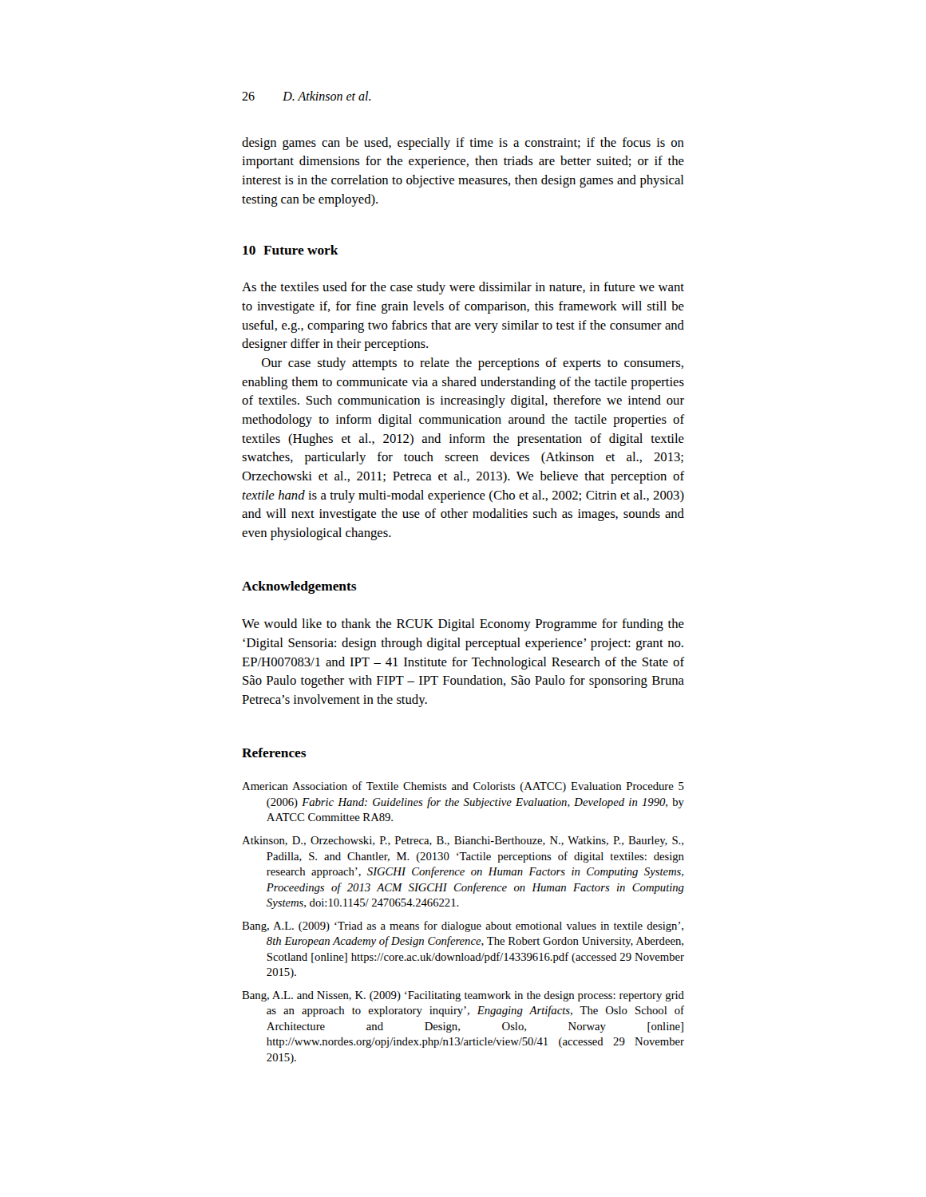26 D. Atkinson et al.
design games can be used, especially if time is a constraint; if the focus is on important dimensions for the experience, then triads are better suited; or if the interest is in the correlation to objective measures, then design games and physical testing can be employed).
10 Future work
As the textiles used for the case study were dissimilar in nature, in future we want to investigate if, for fine grain levels of comparison, this framework will still be useful, e.g., comparing two fabrics that are very similar to test if the consumer and designer differ in their perceptions.
Our case study attempts to relate the perceptions of experts to consumers, enabling them to communicate via a shared understanding of the tactile properties of textiles. Such communication is increasingly digital, therefore we intend our methodology to inform digital communication around the tactile properties of textiles (Hughes et al., 2012) and inform the presentation of digital textile swatches, particularly for touch screen devices (Atkinson et al., 2013; Orzechowski et al., 2011; Petreca et al., 2013). We believe that perception of textile hand is a truly multi-modal experience (Cho et al., 2002; Citrin et al., 2003) and will next investigate the use of other modalities such as images, sounds and even physiological changes.
Acknowledgements
We would like to thank the RCUK Digital Economy Programme for funding the ‘Digital Sensoria: design through digital perceptual experience’ project: grant no. EP/H007083/1 and IPT – 41 Institute for Technological Research of the State of São Paulo together with FIPT – IPT Foundation, São Paulo for sponsoring Bruna Petreca’s involvement in the study.
References
American Association of Textile Chemists and Colorists (AATCC) Evaluation Procedure 5 (2006) Fabric Hand: Guidelines for the Subjective Evaluation, Developed in 1990, by AATCC Committee RA89.
Atkinson, D., Orzechowski, P., Petreca, B., Bianchi-Berthouze, N., Watkins, P., Baurley, S., Padilla, S. and Chantler, M. (20130 ‘Tactile perceptions of digital textiles: design research approach’, SIGCHI Conference on Human Factors in Computing Systems, Proceedings of 2013 ACM SIGCHI Conference on Human Factors in Computing Systems, doi:10.1145/ 2470654.2466221.
Bang, A.L. (2009) ‘Triad as a means for dialogue about emotional values in textile design’, 8th European Academy of Design Conference, The Robert Gordon University, Aberdeen, Scotland [online] https://core.ac.uk/download/pdf/14339616.pdf (accessed 29 November 2015).
Bang, A.L. and Nissen, K. (2009) ‘Facilitating teamwork in the design process: repertory grid as an approach to exploratory inquiry’, Engaging Artifacts, The Oslo School of Architecture and Design, Oslo, Norway [online] http://www.nordes.org/opj/index.php/n13/article/view/50/41 (accessed 29 November 2015).